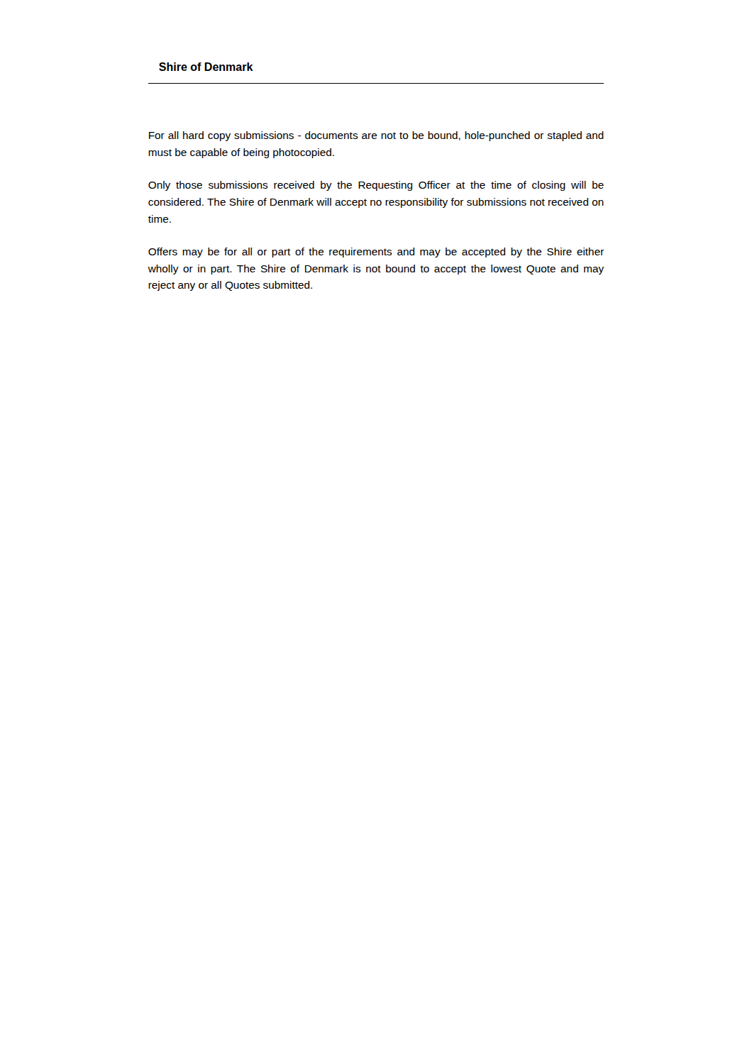Shire of Denmark
For all hard copy submissions - documents are not to be bound, hole-punched or stapled and must be capable of being photocopied.
Only those submissions received by the Requesting Officer at the time of closing will be considered. The Shire of Denmark will accept no responsibility for submissions not received on time.
Offers may be for all or part of the requirements and may be accepted by the Shire either wholly or in part. The Shire of Denmark is not bound to accept the lowest Quote and may reject any or all Quotes submitted.